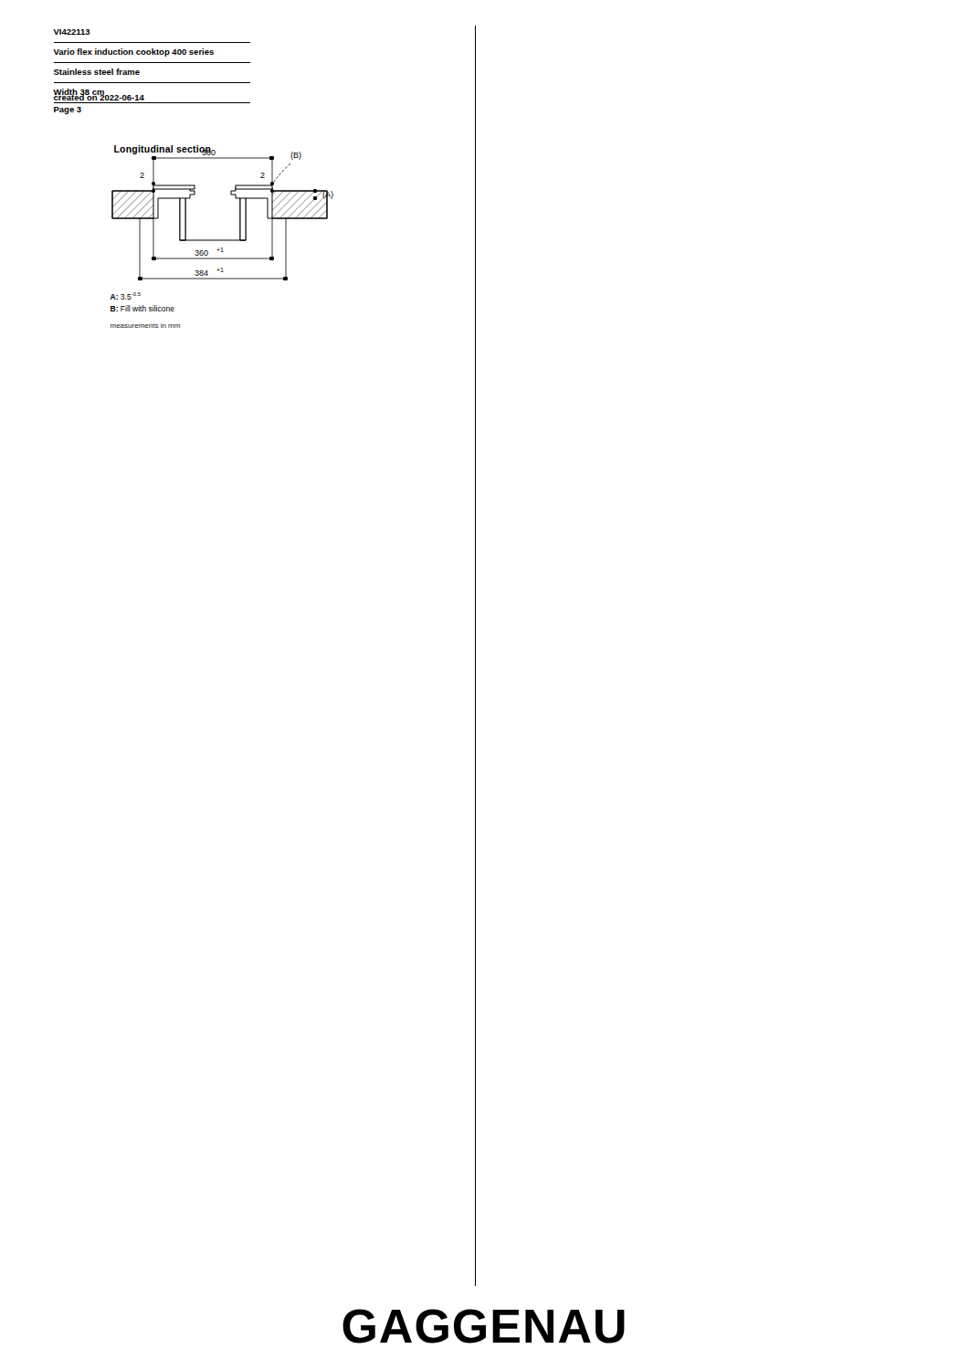VI422113
Vario flex induction cooktop 400 series
Stainless steel frame
Width 38 cm
created on 2022-06-14
Page 3
Longitudinal section
380 2 2 (B) (A) 360 +1 384 +1
A: 3.5-0.5
B: Fill with silicone
measurements in mm
GAGGENAU